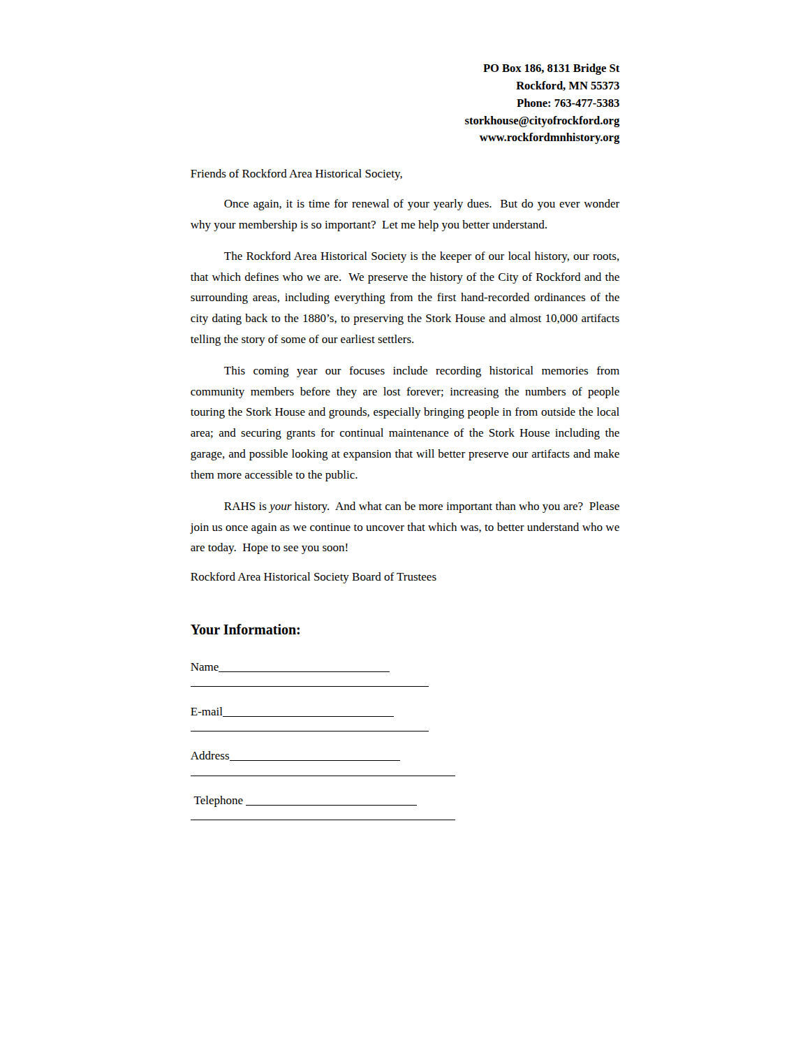PO Box 186, 8131 Bridge St
Rockford, MN 55373
Phone: 763-477-5383
storkhouse@cityofrockford.org
www.rockfordmnhistory.org
Friends of Rockford Area Historical Society,
Once again, it is time for renewal of your yearly dues. But do you ever wonder why your membership is so important? Let me help you better understand.
The Rockford Area Historical Society is the keeper of our local history, our roots, that which defines who we are. We preserve the history of the City of Rockford and the surrounding areas, including everything from the first hand-recorded ordinances of the city dating back to the 1880’s, to preserving the Stork House and almost 10,000 artifacts telling the story of some of our earliest settlers.
This coming year our focuses include recording historical memories from community members before they are lost forever; increasing the numbers of people touring the Stork House and grounds, especially bringing people in from outside the local area; and securing grants for continual maintenance of the Stork House including the garage, and possible looking at expansion that will better preserve our artifacts and make them more accessible to the public.
RAHS is your history. And what can be more important than who you are? Please join us once again as we continue to uncover that which was, to better understand who we are today. Hope to see you soon!
Rockford Area Historical Society Board of Trustees
Your Information:
Name
E-mail
Address
Telephone